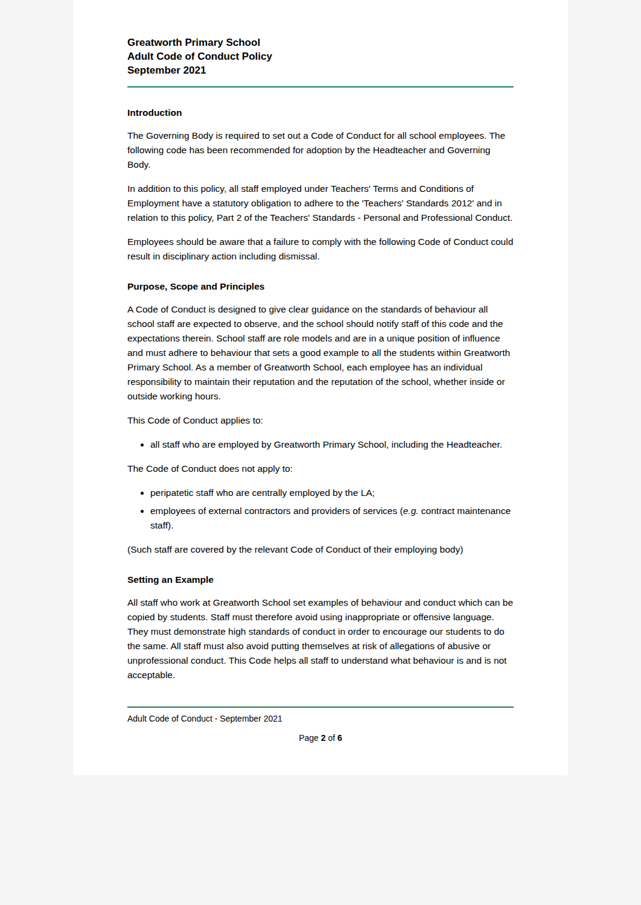Greatworth Primary School
Adult Code of Conduct Policy
September 2021
Introduction
The Governing Body is required to set out a Code of Conduct for all school employees. The following code has been recommended for adoption by the Headteacher and Governing Body.
In addition to this policy, all staff employed under Teachers' Terms and Conditions of Employment have a statutory obligation to adhere to the 'Teachers' Standards 2012' and in relation to this policy, Part 2 of the Teachers' Standards - Personal and Professional Conduct.
Employees should be aware that a failure to comply with the following Code of Conduct could result in disciplinary action including dismissal.
Purpose, Scope and Principles
A Code of Conduct is designed to give clear guidance on the standards of behaviour all school staff are expected to observe, and the school should notify staff of this code and the expectations therein. School staff are role models and are in a unique position of influence and must adhere to behaviour that sets a good example to all the students within Greatworth Primary School. As a member of Greatworth School, each employee has an individual responsibility to maintain their reputation and the reputation of the school, whether inside or outside working hours.
This Code of Conduct applies to:
all staff who are employed by Greatworth Primary School, including the Headteacher.
The Code of Conduct does not apply to:
peripatetic staff who are centrally employed by the LA;
employees of external contractors and providers of services (e.g. contract maintenance staff).
(Such staff are covered by the relevant Code of Conduct of their employing body)
Setting an Example
All staff who work at Greatworth School set examples of behaviour and conduct which can be copied by students. Staff must therefore avoid using inappropriate or offensive language. They must demonstrate high standards of conduct in order to encourage our students to do the same. All staff must also avoid putting themselves at risk of allegations of abusive or unprofessional conduct. This Code helps all staff to understand what behaviour is and is not acceptable.
Adult Code of Conduct - September 2021
Page 2 of 6